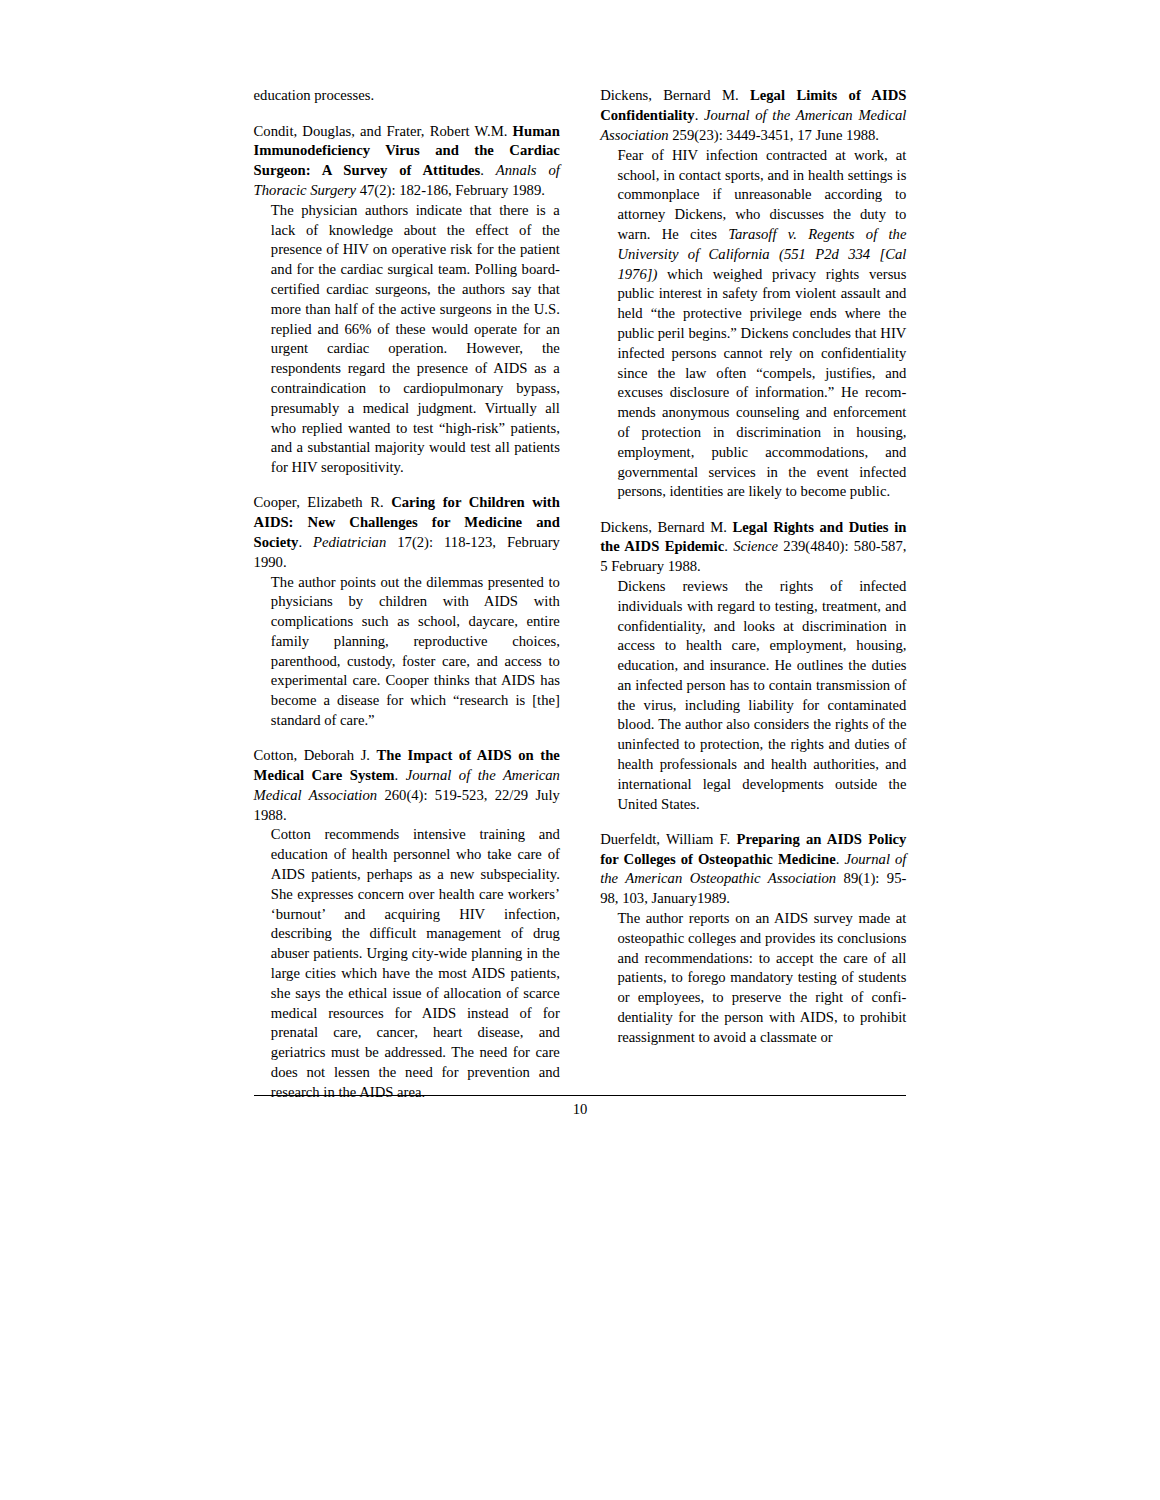education processes.
Condit, Douglas, and Frater, Robert W.M. Human Immunodeficiency Virus and the Cardiac Surgeon: A Survey of Attitudes. Annals of Thoracic Surgery 47(2): 182-186, February 1989.
The physician authors indicate that there is a lack of knowledge about the effect of the presence of HIV on operative risk for the patient and for the cardiac surgical team. Polling board-certified cardiac surgeons, the authors say that more than half of the active surgeons in the U.S. replied and 66% of these would operate for an urgent cardiac operation. However, the respondents regard the presence of AIDS as a contraindication to cardiopulmonary bypass, presumably a medical judgment. Virtually all who replied wanted to test “high-risk” patients, and a substantial majority would test all patients for HIV seropositivity.
Cooper, Elizabeth R. Caring for Children with AIDS: New Challenges for Medicine and Society. Pediatrician 17(2): 118-123, February 1990.
The author points out the dilemmas presented to physicians by children with AIDS with complications such as school, daycare, entire family planning, reproductive choices, parenthood, custody, foster care, and access to experimental care. Cooper thinks that AIDS has become a disease for which “research is [the] standard of care.”
Cotton, Deborah J. The Impact of AIDS on the Medical Care System. Journal of the American Medical Association 260(4): 519-523, 22/29 July 1988.
Cotton recommends intensive training and education of health personnel who take care of AIDS patients, perhaps as a new subspeciality. She expresses concern over health care workers’ ‘burnout’ and acquiring HIV infection, describing the difficult management of drug abuser patients. Urging city-wide planning in the large cities which have the most AIDS patients, she says the ethical issue of allocation of scarce medical resources for AIDS instead of for prenatal care, cancer, heart disease, and geriatrics must be addressed. The need for care does not lessen the need for prevention and research in the AIDS area.
Dickens, Bernard M. Legal Limits of AIDS Confidentiality. Journal of the American Medical Association 259(23): 3449-3451, 17 June 1988.
Fear of HIV infection contracted at work, at school, in contact sports, and in health settings is commonplace if unreasonable according to attorney Dickens, who discusses the duty to warn. He cites Tarasoff v. Regents of the University of California (551 P2d 334 [Cal 1976]) which weighed privacy rights versus public interest in safety from violent assault and held “the protective privilege ends where the public peril begins.” Dickens concludes that HIV infected persons cannot rely on confidentiality since the law often “compels, justifies, and excuses disclosure of information.” He recom-mends anonymous counseling and enforcement of protection in discrimination in housing, employment, public accommodations, and governmental services in the event infected persons, identities are likely to become public.
Dickens, Bernard M. Legal Rights and Duties in the AIDS Epidemic. Science 239(4840): 580-587, 5 February 1988.
Dickens reviews the rights of infected individuals with regard to testing, treatment, and confidentiality, and looks at discrimination in access to health care, employment, housing, education, and insurance. He outlines the duties an infected person has to contain transmission of the virus, including liability for contaminated blood. The author also considers the rights of the uninfected to protection, the rights and duties of health professionals and health authorities, and international legal developments outside the United States.
Duerfeldt, William F. Preparing an AIDS Policy for Colleges of Osteopathic Medicine. Journal of the American Osteopathic Association 89(1): 95- 98, 103, January1989.
The author reports on an AIDS survey made at osteopathic colleges and provides its conclusions and recommendations: to accept the care of all patients, to forego mandatory testing of students or employees, to preserve the right of confi-dentiality for the person with AIDS, to prohibit reassignment to avoid a classmate or
10